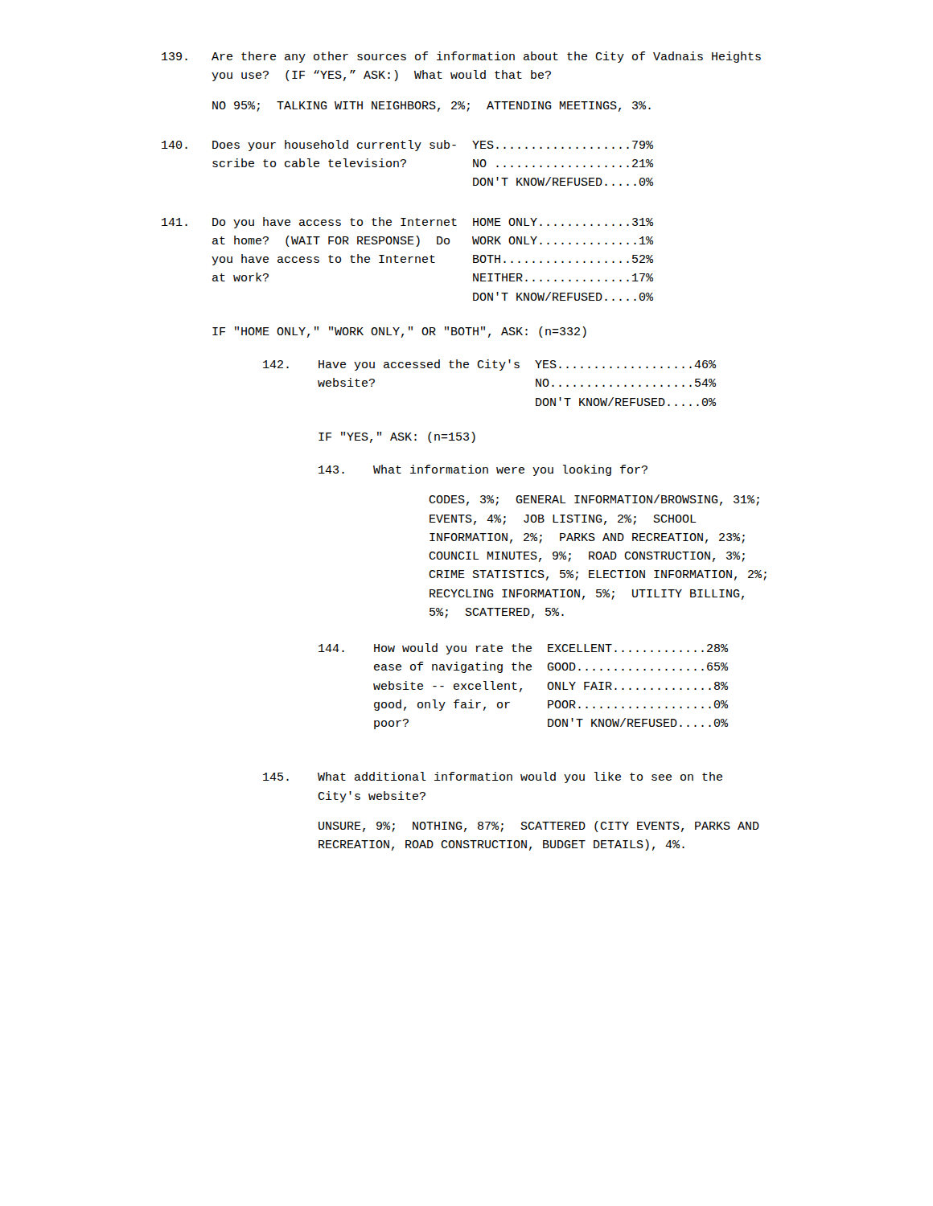139.
Are there any other sources of information about the City of Vadnais Heights you use? (IF “YES,” ASK:) What would that be?
NO 95%; TALKING WITH NEIGHBORS, 2%; ATTENDING MEETINGS, 3%.
140.
Does your household currently sub-
scribe to cable television?
YES...................79% NO ...................21% DON'T KNOW/REFUSED.....0%
141.
Do you have access to the Internet
at home? (WAIT FOR RESPONSE) Do
you have access to the Internet
at work?
HOME ONLY.............31% WORK ONLY..............1% BOTH..................52% NEITHER...............17% DON'T KNOW/REFUSED.....0%
IF "HOME ONLY," "WORK ONLY," OR "BOTH", ASK: (n=332)
142.
Have you accessed the City's
website?
YES...................46% NO....................54% DON'T KNOW/REFUSED.....0%
IF "YES," ASK: (n=153)
143.
What information were you looking for?
CODES, 3%; GENERAL INFORMATION/BROWSING, 31%; EVENTS, 4%; JOB LISTING, 2%; SCHOOL INFORMATION, 2%; PARKS AND RECREATION, 23%; COUNCIL MINUTES, 9%; ROAD CONSTRUCTION, 3%; CRIME STATISTICS, 5%; ELECTION INFORMATION, 2%; RECYCLING INFORMATION, 5%; UTILITY BILLING, 5%; SCATTERED, 5%.
144.
How would you rate the
ease of navigating the
website -- excellent,
good, only fair, or
poor?
EXCELLENT.............28% GOOD..................65% ONLY FAIR..............8% POOR...................0% DON'T KNOW/REFUSED.....0%
145.
What additional information would you like to see on the City's website?
UNSURE, 9%; NOTHING, 87%; SCATTERED (CITY EVENTS, PARKS AND RECREATION, ROAD CONSTRUCTION, BUDGET DETAILS), 4%.